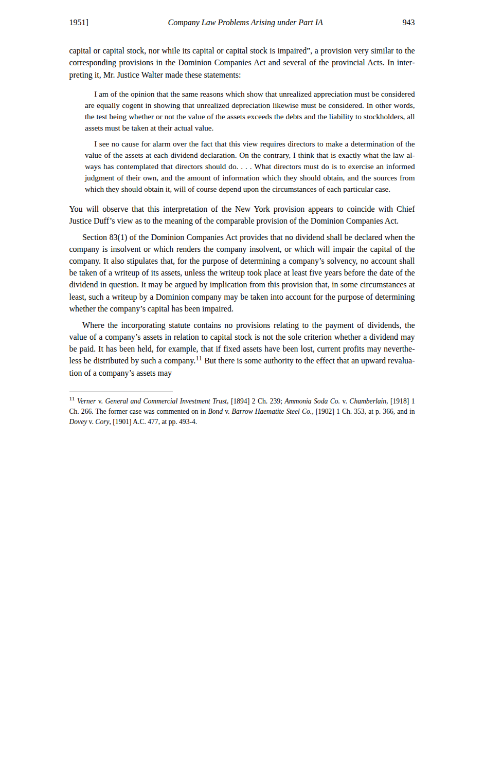1951] Company Law Problems Arising under Part IA 943
capital or capital stock, nor while its capital or capital stock is impaired”, a provision very similar to the corresponding provisions in the Dominion Companies Act and several of the provincial Acts. In interpreting it, Mr. Justice Walter made these statements:
I am of the opinion that the same reasons which show that unrealized appreciation must be considered are equally cogent in showing that unrealized depreciation likewise must be considered. In other words, the test being whether or not the value of the assets exceeds the debts and the liability to stockholders, all assets must be taken at their actual value.
I see no cause for alarm over the fact that this view requires directors to make a determination of the value of the assets at each dividend declaration. On the contrary, I think that is exactly what the law always has contemplated that directors should do. . . . What directors must do is to exercise an informed judgment of their own, and the amount of information which they should obtain, and the sources from which they should obtain it, will of course depend upon the circumstances of each particular case.
You will observe that this interpretation of the New York provision appears to coincide with Chief Justice Duff’s view as to the meaning of the comparable provision of the Dominion Companies Act.
Section 83(1) of the Dominion Companies Act provides that no dividend shall be declared when the company is insolvent or which renders the company insolvent, or which will impair the capital of the company. It also stipulates that, for the purpose of determining a company’s solvency, no account shall be taken of a writeup of its assets, unless the writeup took place at least five years before the date of the dividend in question. It may be argued by implication from this provision that, in some circumstances at least, such a writeup by a Dominion company may be taken into account for the purpose of determining whether the company’s capital has been impaired.
Where the incorporating statute contains no provisions relating to the payment of dividends, the value of a company’s assets in relation to capital stock is not the sole criterion whether a dividend may be paid. It has been held, for example, that if fixed assets have been lost, current profits may nevertheless be distributed by such a company.11 But there is some authority to the effect that an upward revaluation of a company’s assets may
11 Verner v. General and Commercial Investment Trust, [1894] 2 Ch. 239; Ammonia Soda Co. v. Chamberlain, [1918] 1 Ch. 266. The former case was commented on in Bond v. Barrow Haematite Steel Co., [1902] 1 Ch. 353, at p. 366, and in Dovey v. Cory, [1901] A.C. 477, at pp. 493-4.